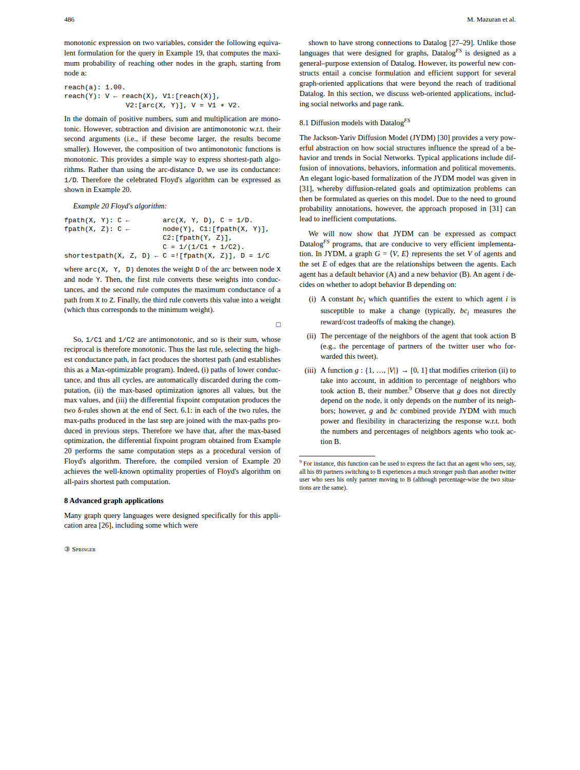486 M. Mazuran et al.
monotonic expression on two variables, consider the following equivalent formulation for the query in Example 19, that computes the maximum probability of reaching other nodes in the graph, starting from node a:
reach(a): 1.00. reach(Y): V ← reach(X), V1:[reach(X)], V2:[arc(X, Y)], V = V1 ∗ V2.
In the domain of positive numbers, sum and multiplication are monotonic. However, subtraction and division are antimonotonic w.r.t. their second arguments (i.e., if these become larger, the results become smaller). However, the composition of two antimonotonic functions is monotonic. This provides a simple way to express shortest-path algorithms. Rather than using the arc-distance D, we use its conductance: 1/D. Therefore the celebrated Floyd's algorithm can be expressed as shown in Example 20.
Example 20 Floyd's algorithm:
fpath(X, Y): C ← arc(X, Y, D), C = 1/D. fpath(X, Z): C ← node(Y), C1:[fpath(X, Y)], C2:[fpath(Y, Z)], C = 1/(1/C1 + 1/C2). shortestpath(X, Z, D) ← C =![fpath(X, Z)], D = 1/C
where arc(X, Y, D) denotes the weight D of the arc between node X and node Y. Then, the first rule converts these weights into conductances, and the second rule computes the maximum conductance of a path from X to Z. Finally, the third rule converts this value into a weight (which thus corresponds to the minimum weight).
□
So, 1/C1 and 1/C2 are antimonotonic, and so is their sum, whose reciprocal is therefore monotonic. Thus the last rule, selecting the highest conductance path, in fact produces the shortest path (and establishes this as a Max-optimizable program). Indeed, (i) paths of lower conductance, and thus all cycles, are automatically discarded during the computation, (ii) the max-based optimization ignores all values, but the max values, and (iii) the differential fixpoint computation produces the two δ-rules shown at the end of Sect. 6.1: in each of the two rules, the max-paths produced in the last step are joined with the max-paths produced in previous steps. Therefore we have that, after the max-based optimization, the differential fixpoint program obtained from Example 20 performs the same computation steps as a procedural version of Floyd's algorithm. Therefore, the compiled version of Example 20 achieves the well-known optimality properties of Floyd's algorithm on all-pairs shortest path computation.
8 Advanced graph applications
Many graph query languages were designed specifically for this application area [26], including some which were
shown to have strong connections to Datalog [27–29]. Unlike those languages that were designed for graphs, DatalogFS is designed as a general–purpose extension of Datalog. However, its powerful new constructs entail a concise formulation and efficient support for several graph-oriented applications that were beyond the reach of traditional Datalog. In this section, we discuss web-oriented applications, including social networks and page rank.
8.1 Diffusion models with DatalogFS
The Jackson-Yariv Diffusion Model (JYDM) [30] provides a very powerful abstraction on how social structures influence the spread of a behavior and trends in Social Networks. Typical applications include diffusion of innovations, behaviors, information and political movements. An elegant logic-based formalization of the JYDM model was given in [31], whereby diffusion-related goals and optimization problems can then be formulated as queries on this model. Due to the need to ground probability annotations, however, the approach proposed in [31] can lead to inefficient computations.
We will now show that JYDM can be expressed as compact DatalogFS programs, that are conducive to very efficient implementation. In JYDM, a graph G = ⟨V, E⟩ represents the set V of agents and the set E of edges that are the relationships between the agents. Each agent has a default behavior (A) and a new behavior (B). An agent i decides on whether to adopt behavior B depending on:
(i) A constant bci which quantifies the extent to which agent i is susceptible to make a change (typically, bci measures the reward/cost tradeoffs of making the change).
(ii) The percentage of the neighbors of the agent that took action B (e.g., the percentage of partners of the twitter user who forwarded this tweet).
(iii) A function g : {1, …, |V|} → [0, 1] that modifies criterion (ii) to take into account, in addition to percentage of neighbors who took action B, their number.9 Observe that g does not directly depend on the node, it only depends on the number of its neighbors; however, g and bc combined provide JYDM with much power and flexibility in characterizing the response w.r.t. both the numbers and percentages of neighbors agents who took action B.
9 For instance, this function can be used to express the fact that an agent who sees, say, all his 89 partners switching to B experiences a much stronger push than another twitter user who sees his only partner moving to B (although percentage-wise the two situations are the same).
③ Springer